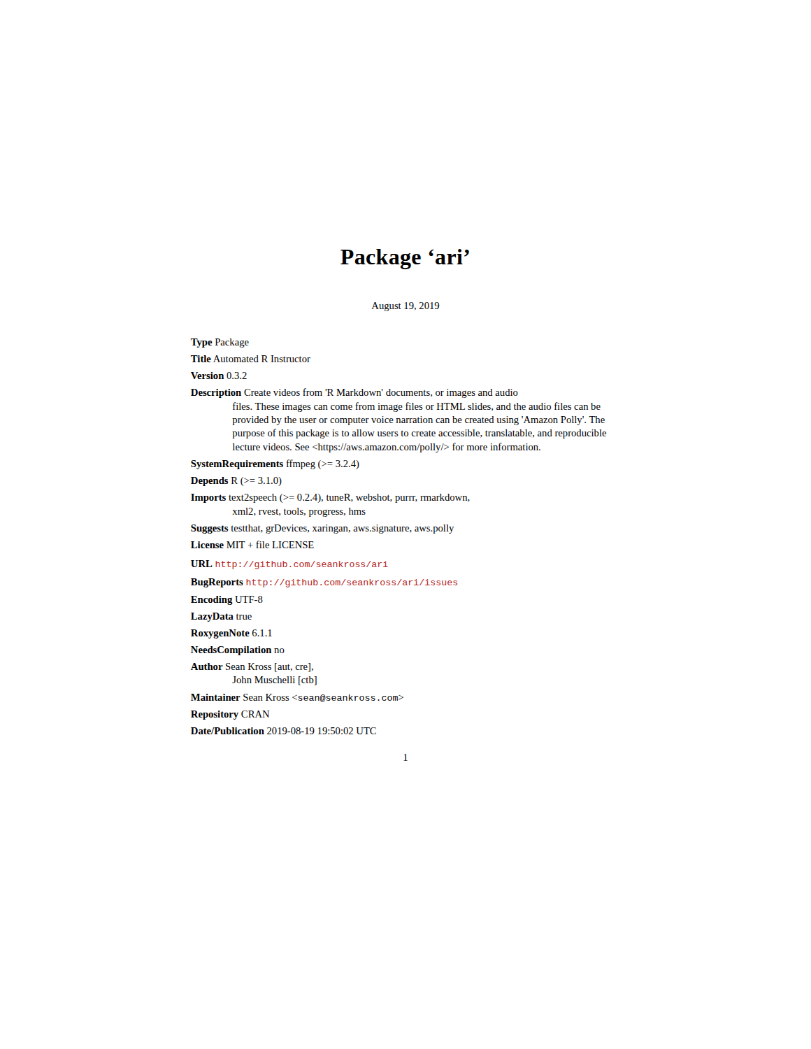Package ‘ari’
August 19, 2019
Type Package
Title Automated R Instructor
Version 0.3.2
Description Create videos from 'R Markdown' documents, or images and audio files. These images can come from image files or HTML slides, and the audio files can be provided by the user or computer voice narration can be created using 'Amazon Polly'. The purpose of this package is to allow users to create accessible, translatable, and reproducible lecture videos. See <https://aws.amazon.com/polly/> for more information.
SystemRequirements ffmpeg (>= 3.2.4)
Depends R (>= 3.1.0)
Imports text2speech (>= 0.2.4), tuneR, webshot, purrr, rmarkdown, xml2, rvest, tools, progress, hms
Suggests testthat, grDevices, xaringan, aws.signature, aws.polly
License MIT + file LICENSE
URL http://github.com/seankross/ari
BugReports http://github.com/seankross/ari/issues
Encoding UTF-8
LazyData true
RoxygenNote 6.1.1
NeedsCompilation no
Author Sean Kross [aut, cre], John Muschelli [ctb]
Maintainer Sean Kross <sean@seankross.com>
Repository CRAN
Date/Publication 2019-08-19 19:50:02 UTC
1